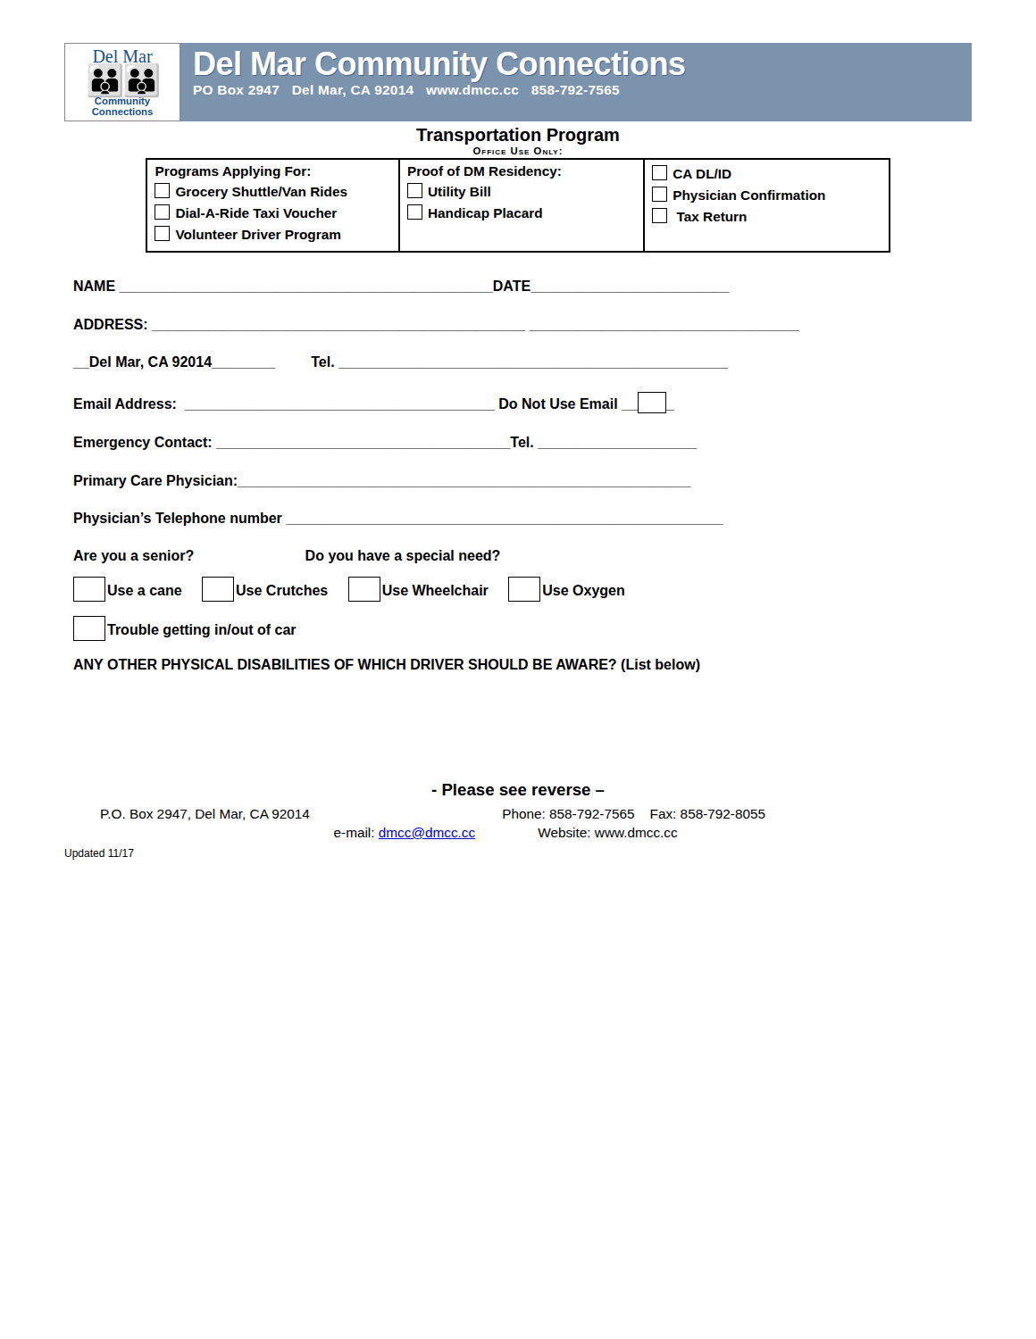Del Mar
👪👪
Community
Connections
Del Mar Community Connections
PO Box 2947 Del Mar, CA 92014 www.dmcc.cc 858-792-7565
Transportation Program
Office Use Only:
| Programs Applying For: Grocery Shuttle/Van Rides Dial-A-Ride Taxi Voucher Volunteer Driver Program | Proof of DM Residency: Utility Bill Handicap Placard | CA DL/ID Physician Confirmation Tax Return |
NAME _______________________________________________DATE_________________________
ADDRESS: _______________________________________________ __________________________________
__Del Mar, CA 92014________ Tel. _________________________________________________
Email Address: _______________________________________ Do Not Use Email __ _
Emergency Contact: _____________________________________Tel. ____________________
Primary Care Physician:_________________________________________________________
Physician’s Telephone number _______________________________________________________
Are you a senior? Do you have a special need?
Use a cane Use Crutches Use Wheelchair Use Oxygen
Trouble getting in/out of car
ANY OTHER PHYSICAL DISABILITIES OF WHICH DRIVER SHOULD BE AWARE? (List below)
- Please see reverse –
| P.O. Box 2947, Del Mar, CA 92014 | Phone: 858-792-7565 Fax: 858-792-8055 |
| e-mail: dmcc@dmcc.cc | Website: www.dmcc.cc |
Updated 11/17